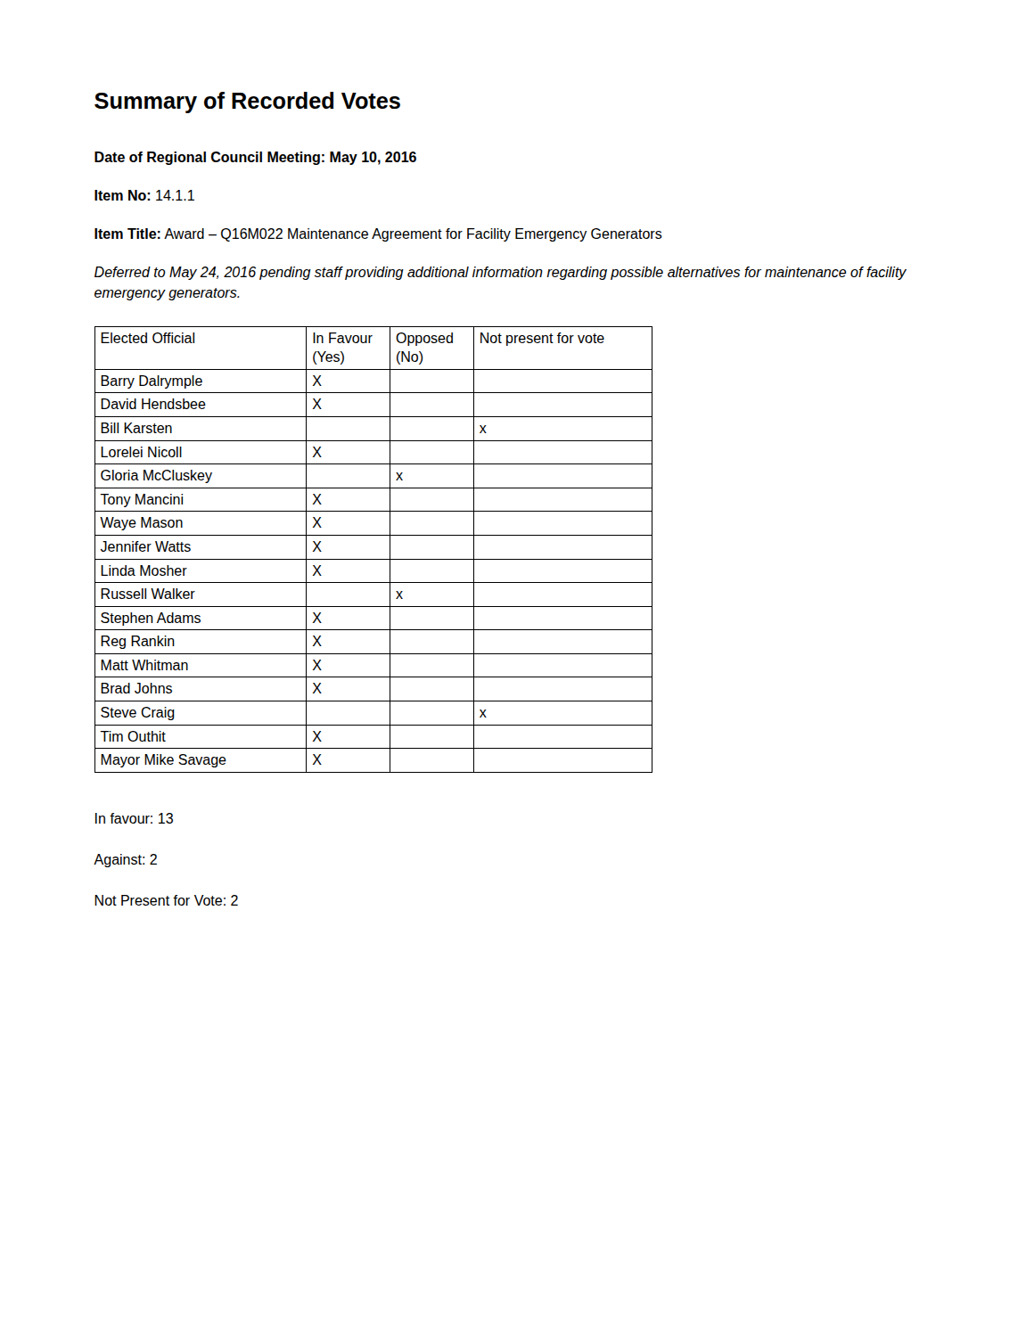Summary of Recorded Votes
Date of Regional Council Meeting: May 10, 2016
Item No: 14.1.1
Item Title: Award – Q16M022 Maintenance Agreement for Facility Emergency Generators
Deferred to May 24, 2016 pending staff providing additional information regarding possible alternatives for maintenance of facility emergency generators.
| Elected Official | In Favour (Yes) | Opposed (No) | Not present for vote |
| --- | --- | --- | --- |
| Barry Dalrymple | X | | |
| David Hendsbee | X | | |
| Bill Karsten | | | x |
| Lorelei Nicoll | X | | |
| Gloria McCluskey | | x | |
| Tony Mancini | X | | |
| Waye Mason | X | | |
| Jennifer Watts | X | | |
| Linda Mosher | X | | |
| Russell Walker | | x | |
| Stephen Adams | X | | |
| Reg Rankin | X | | |
| Matt Whitman | X | | |
| Brad Johns | X | | |
| Steve Craig | | | x |
| Tim Outhit | X | | |
| Mayor Mike Savage | X | | |
In favour: 13
Against: 2
Not Present for Vote: 2